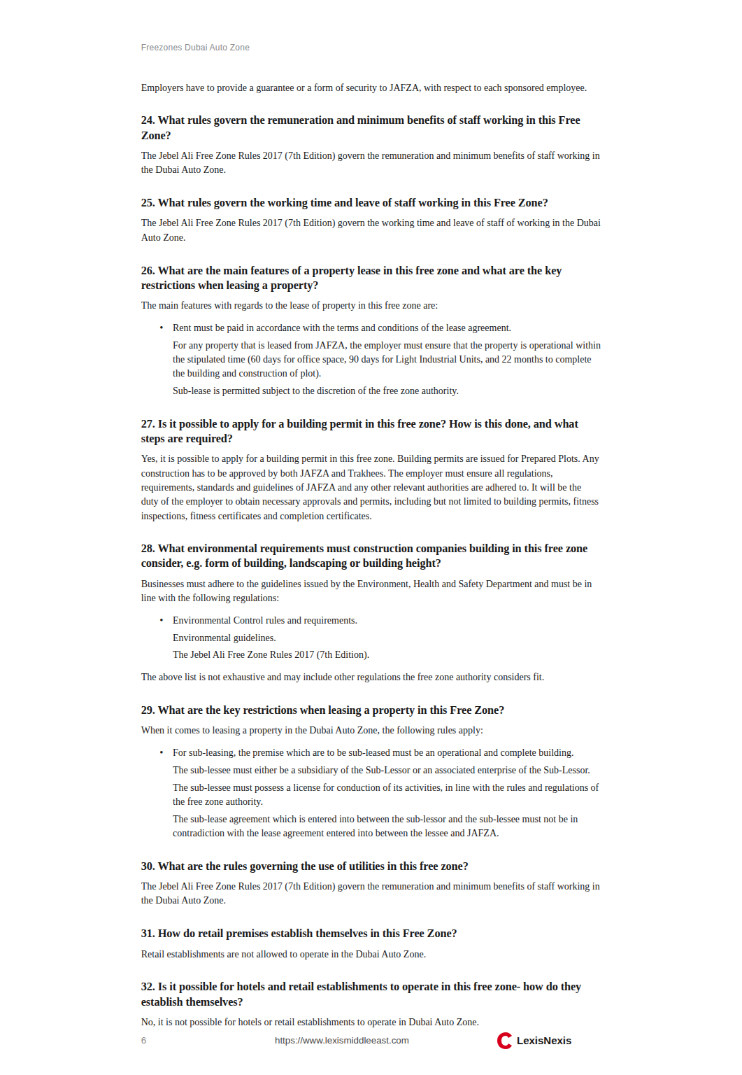Freezones Dubai Auto Zone
Employers have to provide a guarantee or a form of security to JAFZA, with respect to each sponsored employee.
24. What rules govern the remuneration and minimum benefits of staff working in this Free Zone?
The Jebel Ali Free Zone Rules 2017 (7th Edition) govern the remuneration and minimum benefits of staff working in the Dubai Auto Zone.
25. What rules govern the working time and leave of staff working in this Free Zone?
The Jebel Ali Free Zone Rules 2017 (7th Edition) govern the working time and leave of staff of working in the Dubai Auto Zone.
26. What are the main features of a property lease in this free zone and what are the key restrictions when leasing a property?
The main features with regards to the lease of property in this free zone are:
Rent must be paid in accordance with the terms and conditions of the lease agreement.
For any property that is leased from JAFZA, the employer must ensure that the property is operational within the stipulated time (60 days for office space, 90 days for Light Industrial Units, and 22 months to complete the building and construction of plot).
Sub-lease is permitted subject to the discretion of the free zone authority.
27. Is it possible to apply for a building permit in this free zone? How is this done, and what steps are required?
Yes, it is possible to apply for a building permit in this free zone. Building permits are issued for Prepared Plots. Any construction has to be approved by both JAFZA and Trakhees. The employer must ensure all regulations, requirements, standards and guidelines of JAFZA and any other relevant authorities are adhered to. It will be the duty of the employer to obtain necessary approvals and permits, including but not limited to building permits, fitness inspections, fitness certificates and completion certificates.
28. What environmental requirements must construction companies building in this free zone consider, e.g. form of building, landscaping or building height?
Businesses must adhere to the guidelines issued by the Environment, Health and Safety Department and must be in line with the following regulations:
Environmental Control rules and requirements.
Environmental guidelines.
The Jebel Ali Free Zone Rules 2017 (7th Edition).
The above list is not exhaustive and may include other regulations the free zone authority considers fit.
29. What are the key restrictions when leasing a property in this Free Zone?
When it comes to leasing a property in the Dubai Auto Zone, the following rules apply:
For sub-leasing, the premise which are to be sub-leased must be an operational and complete building.
The sub-lessee must either be a subsidiary of the Sub-Lessor or an associated enterprise of the Sub-Lessor.
The sub-lessee must possess a license for conduction of its activities, in line with the rules and regulations of the free zone authority.
The sub-lease agreement which is entered into between the sub-lessor and the sub-lessee must not be in contradiction with the lease agreement entered into between the lessee and JAFZA.
30. What are the rules governing the use of utilities in this free zone?
The Jebel Ali Free Zone Rules 2017 (7th Edition) govern the remuneration and minimum benefits of staff working in the Dubai Auto Zone.
31. How do retail premises establish themselves in this Free Zone?
Retail establishments are not allowed to operate in the Dubai Auto Zone.
32. Is it possible for hotels and retail establishments to operate in this free zone- how do they establish themselves?
No, it is not possible for hotels or retail establishments to operate in Dubai Auto Zone.
6
https://www.lexismiddleeast.com
LexisNexis